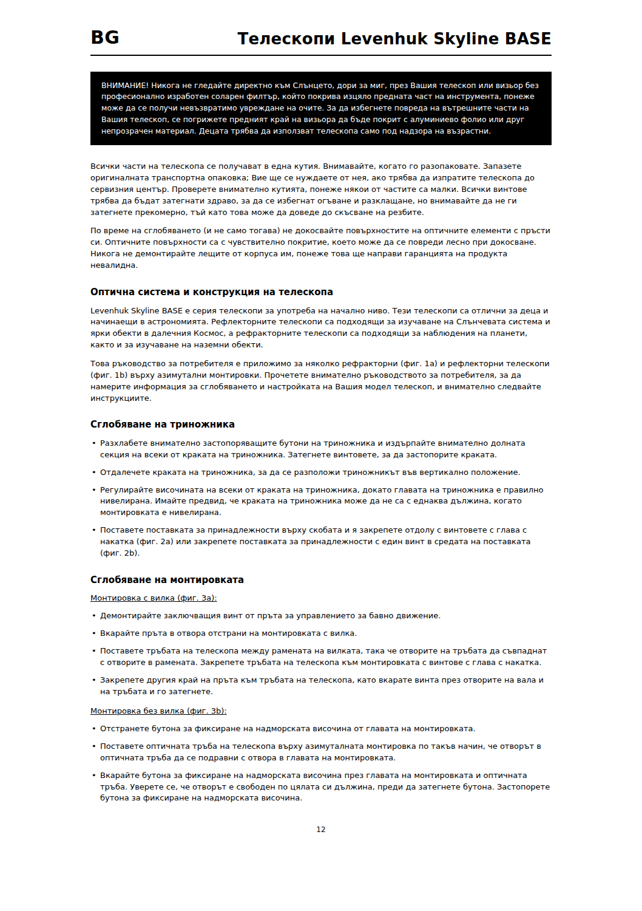BG
Телескопи Levenhuk Skyline BASE
ВНИМАНИЕ! Никога не гледайте директно към Слънцето, дори за миг, през Вашия телескоп или визьор без професионално изработен соларен филтър, който покрива изцяло предната част на инструмента, понеже може да се получи невъзвратимо увреждане на очите. За да избегнете повреда на вътрешните части на Вашия телескоп, се погрижете предният край на визьора да бъде покрит с алуминиево фолио или друг непрозрачен материал. Децата трябва да използват телескопа само под надзора на възрастни.
Всички части на телескопа се получават в една кутия. Внимавайте, когато го разопаковате. Запазете оригиналната транспортна опаковка; Вие ще се нуждаете от нея, ако трябва да изпратите телескопа до сервизния център. Проверете внимателно кутията, понеже някои от частите са малки. Всички винтове трябва да бъдат затегнати здраво, за да се избегнат огъване и разклащане, но внимавайте да не ги затегнете прекомерно, тъй като това може да доведе до скъсване на резбите.
По време на сглобяването (и не само тогава) не докосвайте повърхностите на оптичните елементи с пръсти си. Оптичните повърхности са с чувствително покритие, което може да се повреди лесно при докосване. Никога не демонтирайте лещите от корпуса им, понеже това ще направи гаранцията на продукта невалидна.
Оптична система и конструкция на телескопа
Levenhuk Skyline BASE е серия телескопи за употреба на начално ниво. Тези телескопи са отлични за деца и начинаещи в астрономията. Рефлекторните телескопи са подходящи за изучаване на Слънчевата система и ярки обекти в далечния Космос, а рефракторните телескопи са подходящи за наблюдения на планети, както и за изучаване на наземни обекти.
Това ръководство за потребителя е приложимо за няколко рефракторни (фиг. 1a) и рефлекторни телескопи (фиг. 1b) върху азимутални монтировки. Прочетете внимателно ръководството за потребителя, за да намерите информация за сглобяването и настройката на Вашия модел телескоп, и внимателно следвайте инструкциите.
Сглобяване на триножника
Разхлабете внимателно застопоряващите бутони на триножника и издърпайте внимателно долната секция на всеки от краката на триножника. Затегнете винтовете, за да застопорите краката.
Отдалечете краката на триножника, за да се разположи триножникът във вертикално положение.
Регулирайте височината на всеки от краката на триножника, докато главата на триножника е правилно нивелирана. Имайте предвид, че краката на триножника може да не са с еднаква дължина, когато монтировката е нивелирана.
Поставете поставката за принадлежности върху скобата и я закрепете отдолу с винтовете с глава с накатка (фиг. 2a) или закрепете поставката за принадлежности с един винт в средата на поставката (фиг. 2b).
Сглобяване на монтировката
Монтировка с вилка (фиг. 3a):
Демонтирайте заключващия винт от пръта за управлението за бавно движение.
Вкарайте пръта в отвора отстрани на монтировката с вилка.
Поставете тръбата на телескопа между рамената на вилката, така че отворите на тръбата да съвпаднат с отворите в рамената. Закрепете тръбата на телескопа към монтировката с винтове с глава с накатка.
Закрепете другия край на пръта към тръбата на телескопа, като вкарате винта през отворите на вала и на тръбата и го затегнете.
Монтировка без вилка (фиг. 3b):
Отстранете бутона за фиксиране на надморската височина от главата на монтировката.
Поставете оптичната тръба на телескопа върху азимуталната монтировка по такъв начин, че отворът в оптичната тръба да се подравни с отвора в главата на монтировката.
Вкарайте бутона за фиксиране на надморската височина през главата на монтировката и оптичната тръба. Уверете се, че отворът е свободен по цялата си дължина, преди да затегнете бутона. Застопорете бутона за фиксиране на надморската височина.
12